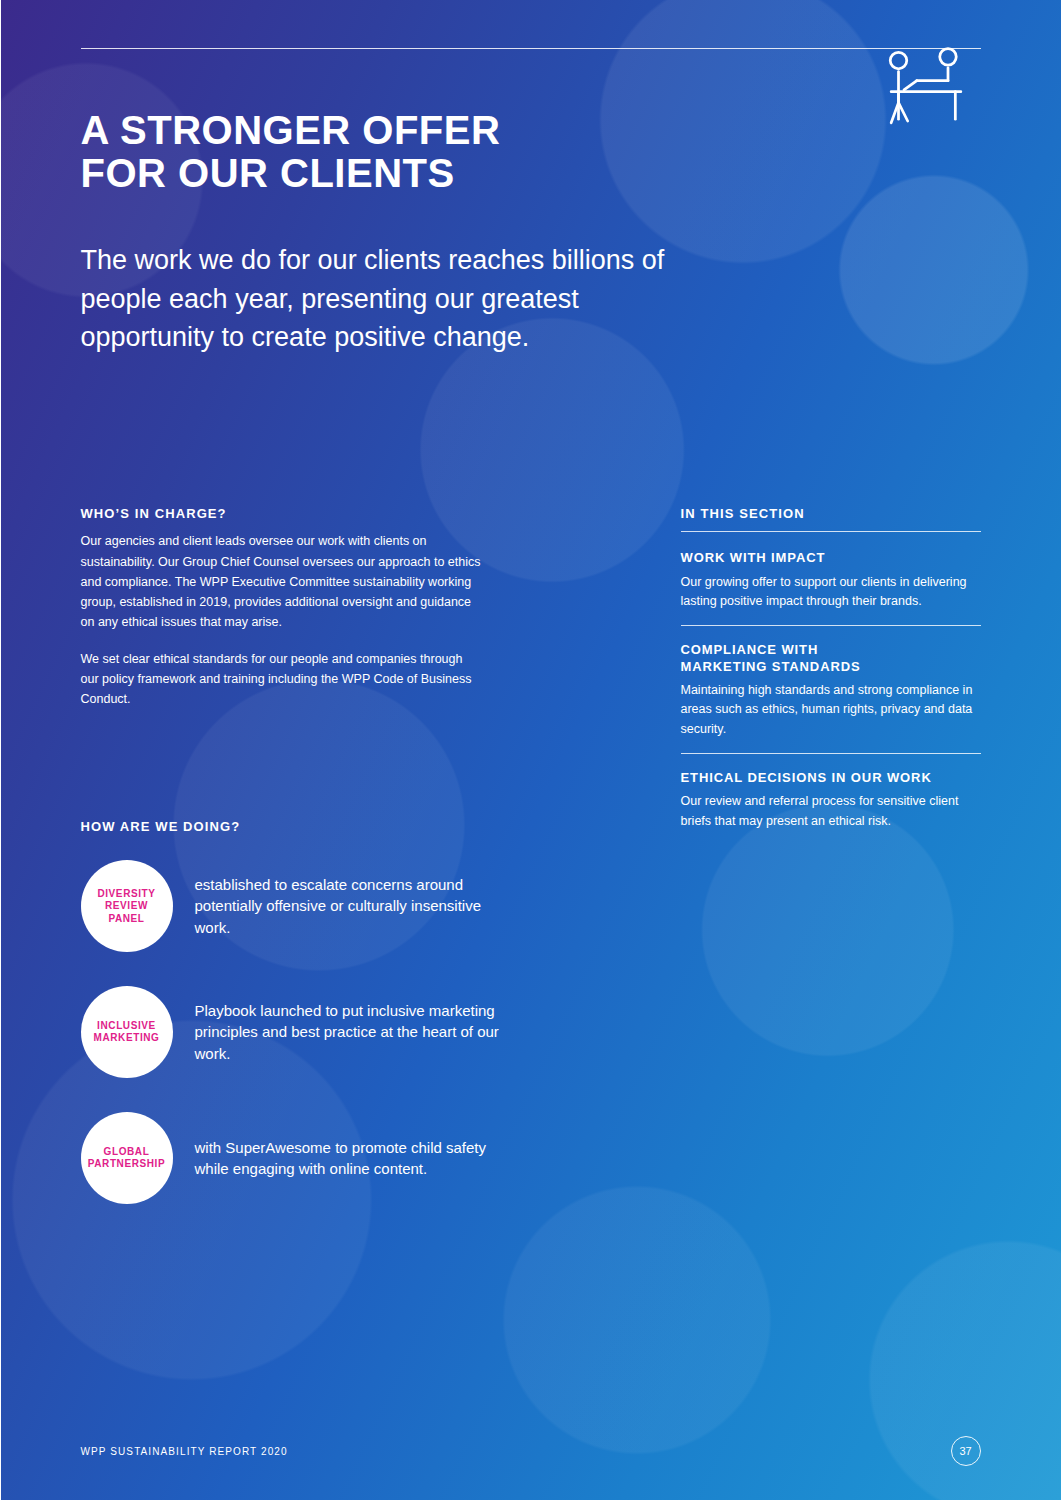A Stronger Offer
For Our Clients
The work we do for our clients reaches billions of people each year, presenting our greatest opportunity to create positive change.
Who’s in charge?
Our agencies and client leads oversee our work with clients on sustainability. Our Group Chief Counsel oversees our approach to ethics and compliance. The WPP Executive Committee sustainability working group, established in 2019, provides additional oversight and guidance on any ethical issues that may arise.
We set clear ethical standards for our people and companies through our policy framework and training including the WPP Code of Business Conduct.
How are we doing?
Diversity
Review
Panel
established to escalate concerns around potentially offensive or culturally insensitive work.
Inclusive
Marketing
Playbook launched to put inclusive marketing principles and best practice at the heart of our work.
Global
Partnership
with SuperAwesome to promote child safety while engaging with online content.
In this section
Work with impact
Our growing offer to support our clients in delivering lasting positive impact through their brands.
Compliance with
marketing standards
Maintaining high standards and strong compliance in areas such as ethics, human rights, privacy and data security.
Ethical decisions in our work
Our review and referral process for sensitive client briefs that may present an ethical risk.
WPP Sustainability Report 2020 37